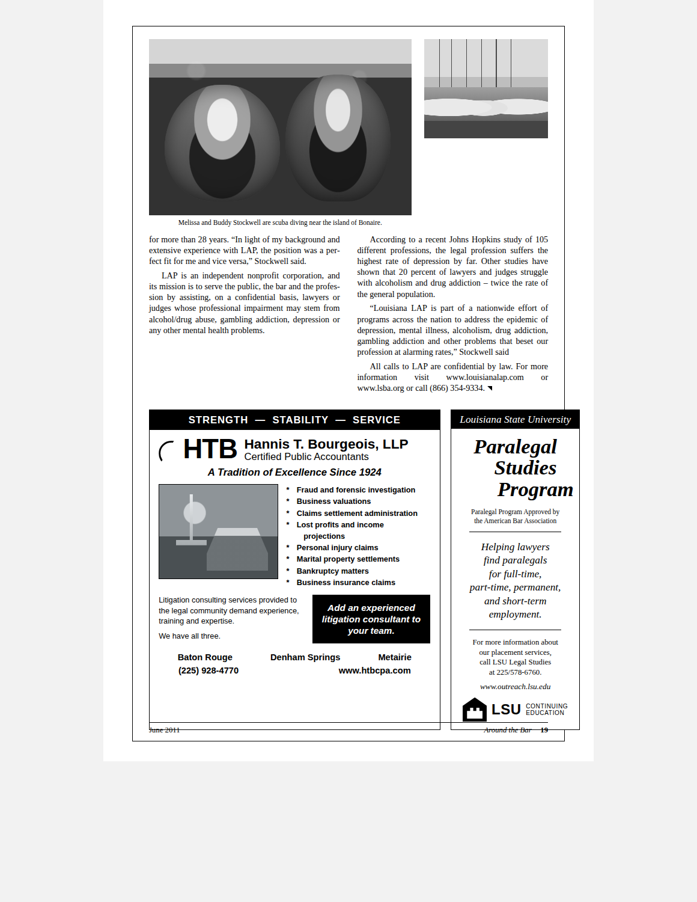Melissa and Buddy Stockwell are scuba diving near the island of Bonaire.
for more than 28 years. “In light of my background and extensive experience with LAP, the position was a perfect fit for me and vice versa,” Stockwell said.
LAP is an independent nonprofit corporation, and its mission is to serve the public, the bar and the profession by assisting, on a confidential basis, lawyers or judges whose professional impairment may stem from alcohol/drug abuse, gambling addiction, depression or any other mental health problems.
According to a recent Johns Hopkins study of 105 different professions, the legal profession suffers the highest rate of depression by far. Other studies have shown that 20 percent of lawyers and judges struggle with alcoholism and drug addiction – twice the rate of the general population.
“Louisiana LAP is part of a nationwide effort of programs across the nation to address the epidemic of depression, mental illness, alcoholism, drug addiction, gambling addiction and other problems that beset our profession at alarming rates,” Stockwell said
All calls to LAP are confidential by law. For more information visit www.louisianalap.com or www.lsba.org or call (866) 354-9334.
STRENGTH — STABILITY — SERVICE
HTB
Hannis T. Bourgeois, LLP
Certified Public Accountants
A Tradition of Excellence Since 1924
Fraud and forensic investigation
Business valuations
Claims settlement administration
Lost profits and incomeprojections
Personal injury claims
Marital property settlements
Bankruptcy matters
Business insurance claims
Litigation consulting services provided to the legal community demand experience, training and expertise.
We have all three.
Add an experienced litigation consultant to your team.
Baton Rouge Denham Springs Metairie
(225) 928-4770 www.htbcpa.com
Louisiana State University
Paralegal Studies Program
Paralegal Program Approved by
the American Bar Association
Helping lawyers
find paralegals
for full-time,
part-time, permanent,
and short-term
employment.
For more information about
our placement services,
call LSU Legal Studies
at 225/578-6760.
www.outreach.lsu.edu
LSU CONTINUING
EDUCATION
June 2011
Around the Bar 19